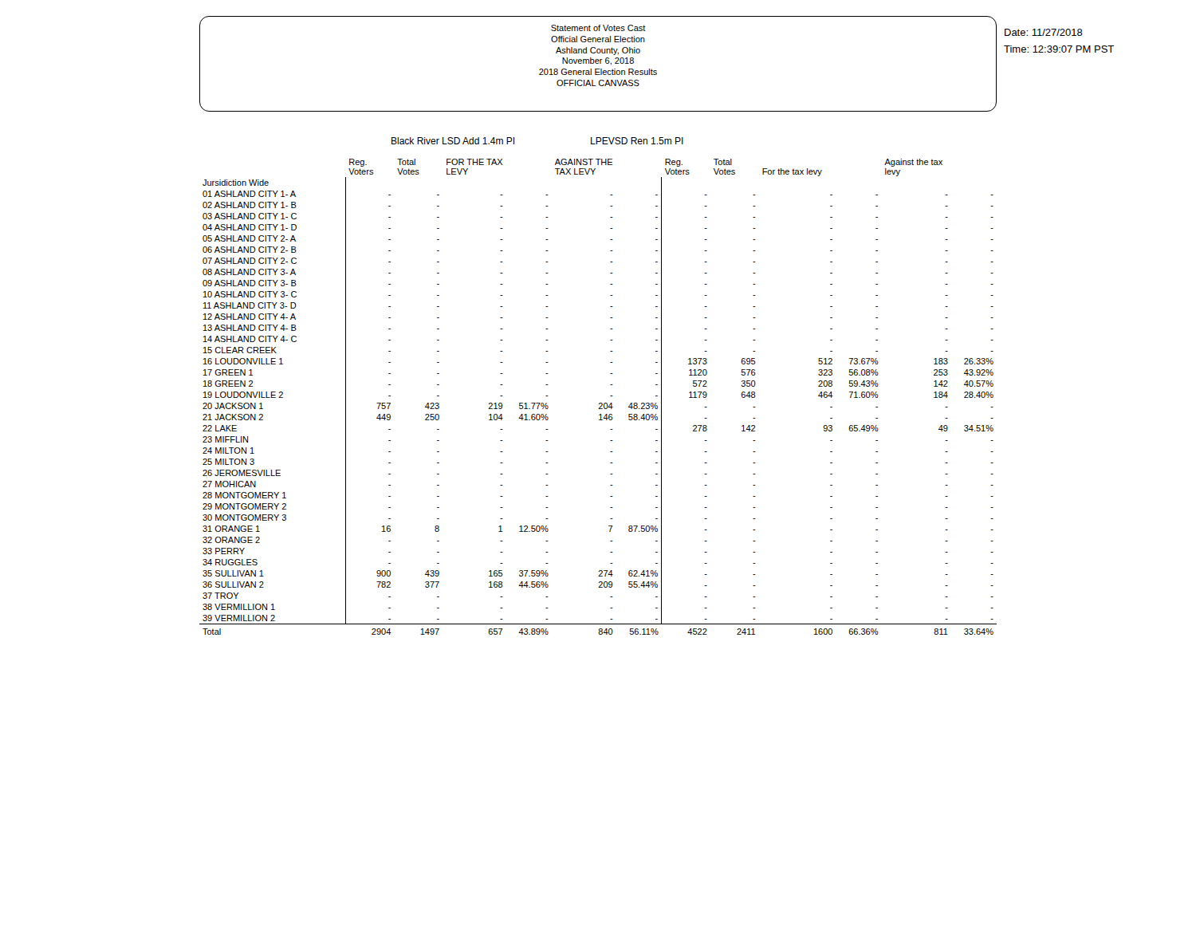Statement of Votes Cast
Official General Election
Ashland County, Ohio
November 6, 2018
2018 General Election Results
OFFICIAL CANVASS
Date: 11/27/2018
Time: 12:39:07 PM PST
Black River LSD Add 1.4m PI
LPEVSD Ren 1.5m PI
| | Reg. Voters | Total Votes | FOR THE TAX LEVY | | AGAINST THE TAX LEVY | | Reg. Voters | Total Votes | For the tax levy | | Against the tax levy | |
| --- | --- | --- | --- | --- | --- | --- | --- | --- | --- | --- | --- | --- |
| Jursidiction Wide | | | | | | | | | | | | |
| 01 ASHLAND CITY 1- A | - | - | - | - | - | - | - | - | - | - | - | - |
| 02 ASHLAND CITY 1- B | - | - | - | - | - | - | - | - | - | - | - | - |
| 03 ASHLAND CITY 1- C | - | - | - | - | - | - | - | - | - | - | - | - |
| 04 ASHLAND CITY 1- D | - | - | - | - | - | - | - | - | - | - | - | - |
| 05 ASHLAND CITY 2- A | - | - | - | - | - | - | - | - | - | - | - | - |
| 06 ASHLAND CITY 2- B | - | - | - | - | - | - | - | - | - | - | - | - |
| 07 ASHLAND CITY 2- C | - | - | - | - | - | - | - | - | - | - | - | - |
| 08 ASHLAND CITY 3- A | - | - | - | - | - | - | - | - | - | - | - | - |
| 09 ASHLAND CITY 3- B | - | - | - | - | - | - | - | - | - | - | - | - |
| 10 ASHLAND CITY 3- C | - | - | - | - | - | - | - | - | - | - | - | - |
| 11 ASHLAND CITY 3- D | - | - | - | - | - | - | - | - | - | - | - | - |
| 12 ASHLAND CITY 4- A | - | - | - | - | - | - | - | - | - | - | - | - |
| 13 ASHLAND CITY 4- B | - | - | - | - | - | - | - | - | - | - | - | - |
| 14 ASHLAND CITY 4- C | - | - | - | - | - | - | - | - | - | - | - | - |
| 15 CLEAR CREEK | - | - | - | - | - | - | - | - | - | - | - | - |
| 16 LOUDONVILLE 1 | - | - | - | - | - | - | 1373 | 695 | 512 | 73.67% | 183 | 26.33% |
| 17 GREEN 1 | - | - | - | - | - | - | 1120 | 576 | 323 | 56.08% | 253 | 43.92% |
| 18 GREEN 2 | - | - | - | - | - | - | 572 | 350 | 208 | 59.43% | 142 | 40.57% |
| 19 LOUDONVILLE 2 | - | - | - | - | - | - | 1179 | 648 | 464 | 71.60% | 184 | 28.40% |
| 20 JACKSON 1 | 757 | 423 | 219 | 51.77% | 204 | 48.23% | - | - | - | - | - | - |
| 21 JACKSON 2 | 449 | 250 | 104 | 41.60% | 146 | 58.40% | - | - | - | - | - | - |
| 22 LAKE | - | - | - | - | - | - | 278 | 142 | 93 | 65.49% | 49 | 34.51% |
| 23 MIFFLIN | - | - | - | - | - | - | - | - | - | - | - | - |
| 24 MILTON 1 | - | - | - | - | - | - | - | - | - | - | - | - |
| 25 MILTON 3 | - | - | - | - | - | - | - | - | - | - | - | - |
| 26 JEROMESVILLE | - | - | - | - | - | - | - | - | - | - | - | - |
| 27 MOHICAN | - | - | - | - | - | - | - | - | - | - | - | - |
| 28 MONTGOMERY 1 | - | - | - | - | - | - | - | - | - | - | - | - |
| 29 MONTGOMERY 2 | - | - | - | - | - | - | - | - | - | - | - | - |
| 30 MONTGOMERY 3 | - | - | - | - | - | - | - | - | - | - | - | - |
| 31 ORANGE 1 | 16 | 8 | 1 | 12.50% | 7 | 87.50% | - | - | - | - | - | - |
| 32 ORANGE 2 | - | - | - | - | - | - | - | - | - | - | - | - |
| 33 PERRY | - | - | - | - | - | - | - | - | - | - | - | - |
| 34 RUGGLES | - | - | - | - | - | - | - | - | - | - | - | - |
| 35 SULLIVAN 1 | 900 | 439 | 165 | 37.59% | 274 | 62.41% | - | - | - | - | - | - |
| 36 SULLIVAN 2 | 782 | 377 | 168 | 44.56% | 209 | 55.44% | - | - | - | - | - | - |
| 37 TROY | - | - | - | - | - | - | - | - | - | - | - | - |
| 38 VERMILLION 1 | - | - | - | - | - | - | - | - | - | - | - | - |
| 39 VERMILLION 2 | - | - | - | - | - | - | - | - | - | - | - | - |
| Total | 2904 | 1497 | 657 | 43.89% | 840 | 56.11% | 4522 | 2411 | 1600 | 66.36% | 811 | 33.64% |